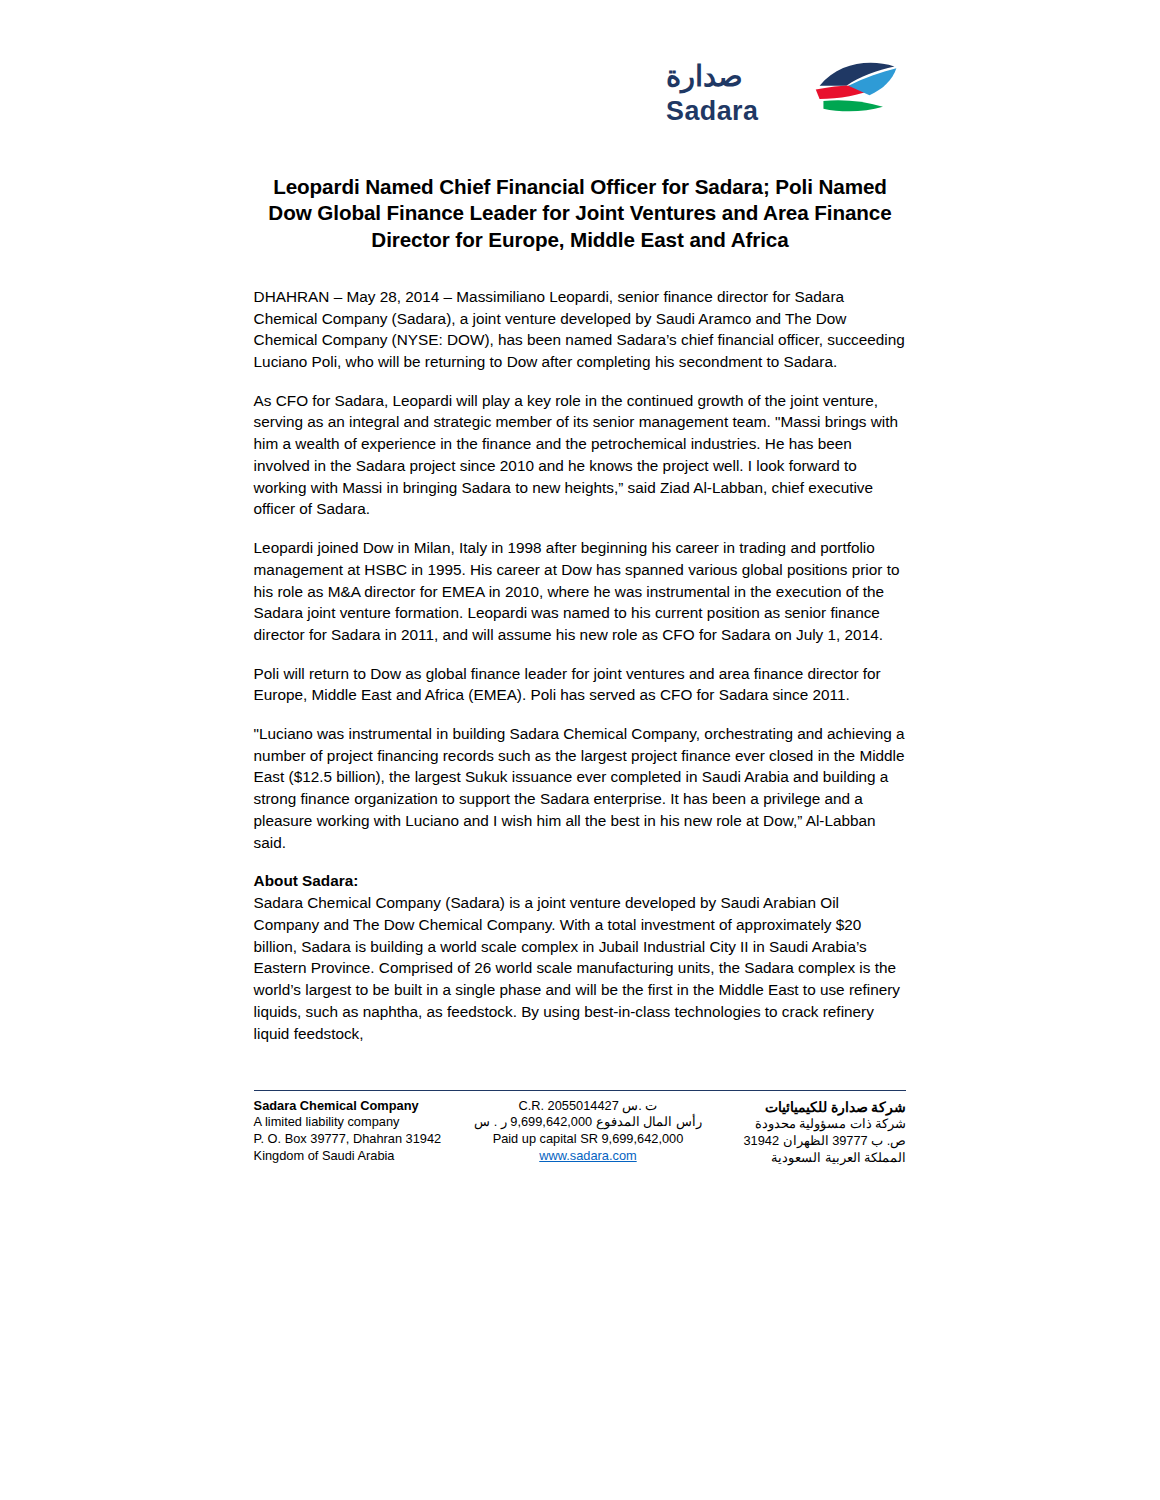صدارة Sadara
Leopardi Named Chief Financial Officer for Sadara; Poli Named Dow Global Finance Leader for Joint Ventures and Area Finance Director for Europe, Middle East and Africa
DHAHRAN – May 28, 2014 – Massimiliano Leopardi, senior finance director for Sadara Chemical Company (Sadara), a joint venture developed by Saudi Aramco and The Dow Chemical Company (NYSE: DOW), has been named Sadara’s chief financial officer, succeeding Luciano Poli, who will be returning to Dow after completing his secondment to Sadara.
As CFO for Sadara, Leopardi will play a key role in the continued growth of the joint venture, serving as an integral and strategic member of its senior management team. "Massi brings with him a wealth of experience in the finance and the petrochemical industries. He has been involved in the Sadara project since 2010 and he knows the project well. I look forward to working with Massi in bringing Sadara to new heights,” said Ziad Al-Labban, chief executive officer of Sadara.
Leopardi joined Dow in Milan, Italy in 1998 after beginning his career in trading and portfolio management at HSBC in 1995. His career at Dow has spanned various global positions prior to his role as M&A director for EMEA in 2010, where he was instrumental in the execution of the Sadara joint venture formation. Leopardi was named to his current position as senior finance director for Sadara in 2011, and will assume his new role as CFO for Sadara on July 1, 2014.
Poli will return to Dow as global finance leader for joint ventures and area finance director for Europe, Middle East and Africa (EMEA). Poli has served as CFO for Sadara since 2011.
"Luciano was instrumental in building Sadara Chemical Company, orchestrating and achieving a number of project financing records such as the largest project finance ever closed in the Middle East ($12.5 billion), the largest Sukuk issuance ever completed in Saudi Arabia and building a strong finance organization to support the Sadara enterprise. It has been a privilege and a pleasure working with Luciano and I wish him all the best in his new role at Dow,” Al-Labban said.
About Sadara:
Sadara Chemical Company (Sadara) is a joint venture developed by Saudi Arabian Oil Company and The Dow Chemical Company. With a total investment of approximately $20 billion, Sadara is building a world scale complex in Jubail Industrial City II in Saudi Arabia’s Eastern Province. Comprised of 26 world scale manufacturing units, the Sadara complex is the world’s largest to be built in a single phase and will be the first in the Middle East to use refinery liquids, such as naphtha, as feedstock. By using best-in-class technologies to crack refinery liquid feedstock,
Sadara Chemical Company
A limited liability company
P. O. Box 39777, Dhahran 31942
Kingdom of Saudi Arabia
C.R. 2055014427 ت .س
رأس المال المدفوع 9,699,642,000 ر . س
Paid up capital SR 9,699,642,000
www.sadara.com
شركة صدارة للكيميائيات
شركة ذات مسؤولية محدودة
ص. ب 39777 الظهران 31942
المملكة العربية السعودية